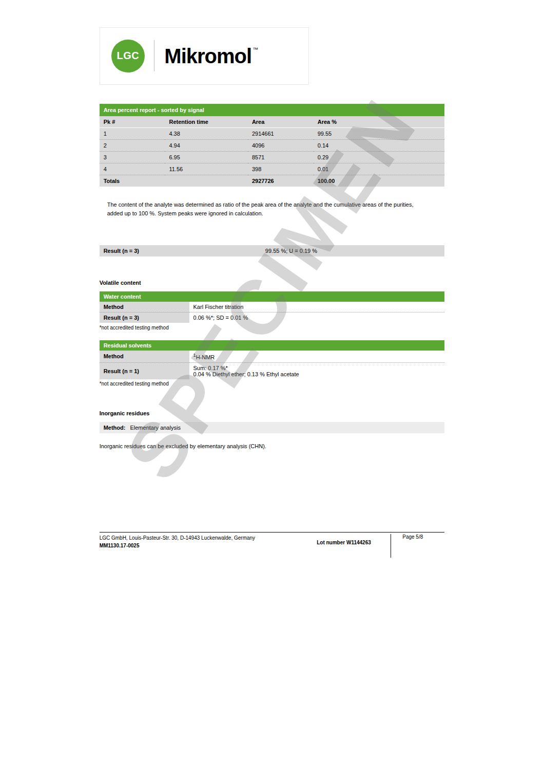SPECIMEN
LGC
Mikromol™
| Area percent report - sorted by signal |
| --- |
| Pk # | Retention time | Area | Area % | |
| 1 | 4.38 | 2914661 | 99.55 | |
| 2 | 4.94 | 4096 | 0.14 | |
| 3 | 6.95 | 8571 | 0.29 | |
| 4 | 11.56 | 398 | 0.01 | |
| Totals | | 2927726 | 100.00 | |
The content of the analyte was determined as ratio of the peak area of the analyte and the cumulative areas of the purities, added up to 100 %. System peaks were ignored in calculation.
Result (n = 3)
99.55 %; U = 0.19 %
Volatile content
| Water content |
| Method | Karl Fischer titration |
| Result (n = 3) | 0.06 %*; SD = 0.01 % |
*not accredited testing method
| Residual solvents |
| Method | 1 H-NMR |
| Result (n = 1) | Sum: 0.17 %* 0.04 % Diethyl ether; 0.13 % Ethyl acetate |
*not accredited testing method
Inorganic residues
Method: Elementary analysis
Inorganic residues can be excluded by elementary analysis (CHN).
LGC GmbH, Louis-Pasteur-Str. 30, D-14943 Luckenwalde, Germany
MM1130.17-0025
Lot number W1144263
Page 5/8